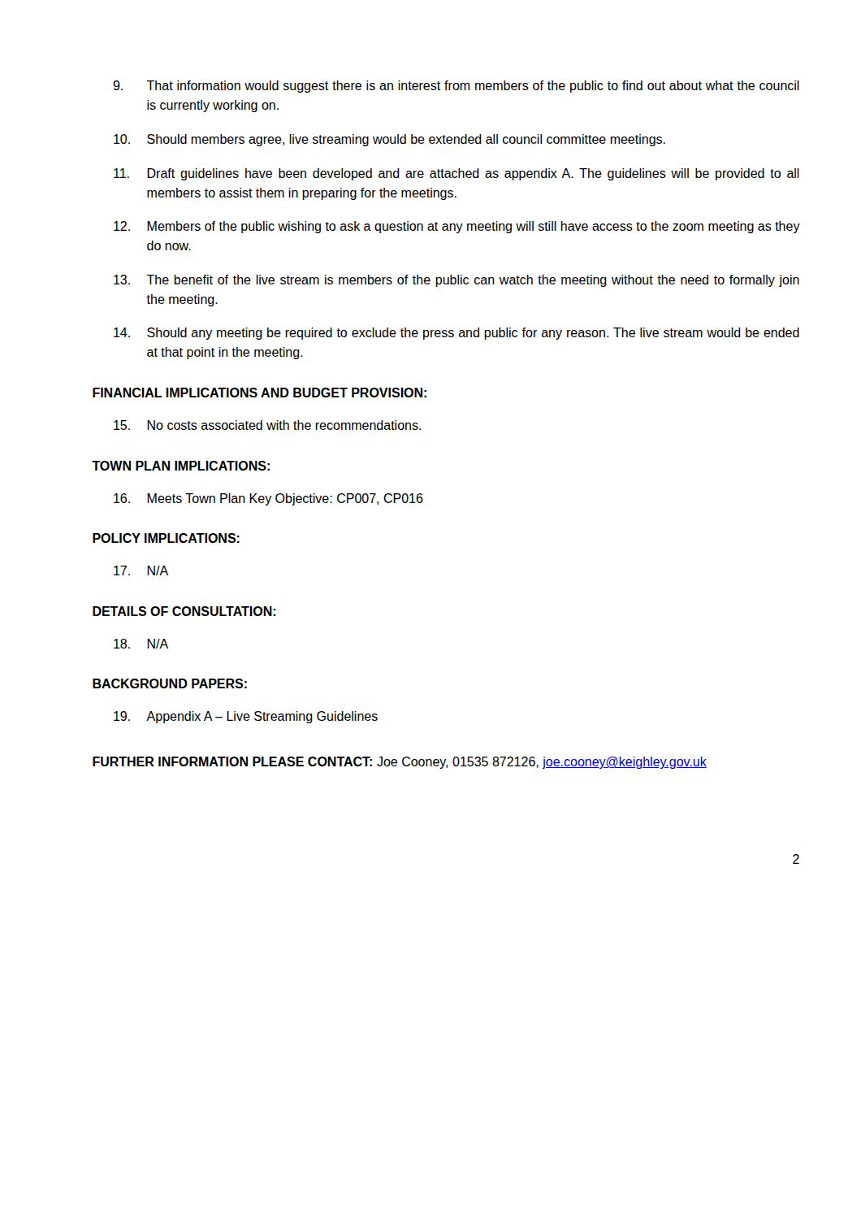9. That information would suggest there is an interest from members of the public to find out about what the council is currently working on.
10. Should members agree, live streaming would be extended all council committee meetings.
11. Draft guidelines have been developed and are attached as appendix A. The guidelines will be provided to all members to assist them in preparing for the meetings.
12. Members of the public wishing to ask a question at any meeting will still have access to the zoom meeting as they do now.
13. The benefit of the live stream is members of the public can watch the meeting without the need to formally join the meeting.
14. Should any meeting be required to exclude the press and public for any reason. The live stream would be ended at that point in the meeting.
Financial Implications and Budget Provision:
15. No costs associated with the recommendations.
Town Plan Implications:
16. Meets Town Plan Key Objective: CP007, CP016
Policy Implications:
17. N/A
Details of Consultation:
18. N/A
Background Papers:
19. Appendix A – Live Streaming Guidelines
Further information please contact: Joe Cooney, 01535 872126, joe.cooney@keighley.gov.uk
2